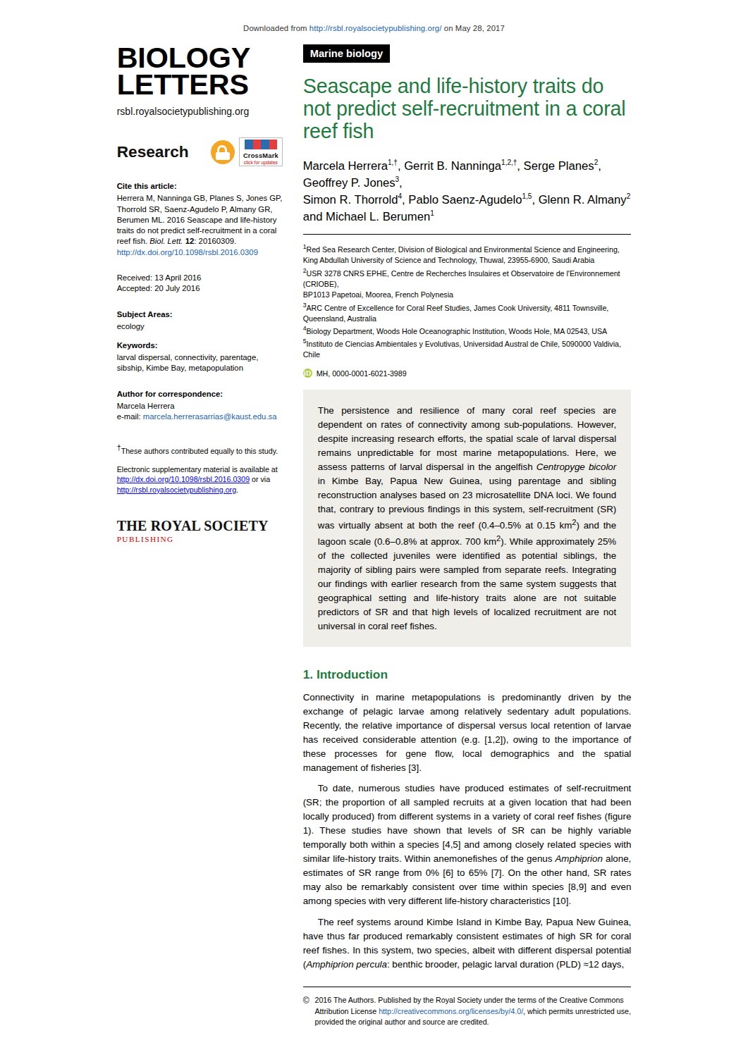Downloaded from http://rsbl.royalsocietypublishing.org/ on May 28, 2017
BIOLOGY LETTERS
rsbl.royalsocietypublishing.org
Research
CrossMark click for updates
Cite this article:
Herrera M, Nanninga GB, Planes S, Jones GP, Thorrold SR, Saenz-Agudelo P, Almany GR, Berumen ML. 2016 Seascape and life-history traits do not predict self-recruitment in a coral reef fish. Biol. Lett. 12: 20160309.
http://dx.doi.org/10.1098/rsbl.2016.0309
Received: 13 April 2016
Accepted: 20 July 2016
Subject Areas:
ecology
Keywords:
larval dispersal, connectivity, parentage, sibship, Kimbe Bay, metapopulation
Author for correspondence:
Marcela Herrera
e-mail: marcela.herrerasarrias@kaust.edu.sa
†These authors contributed equally to this study.
Electronic supplementary material is available at http://dx.doi.org/10.1098/rsbl.2016.0309 or via http://rsbl.royalsocietypublishing.org.
THE ROYAL SOCIETY
PUBLISHING
Marine biology
Seascape and life-history traits do not predict self-recruitment in a coral reef fish
Marcela Herrera1,†, Gerrit B. Nanninga1,2,†, Serge Planes2, Geoffrey P. Jones3,
Simon R. Thorrold4, Pablo Saenz-Agudelo1,5, Glenn R. Almany2
and Michael L. Berumen1
1Red Sea Research Center, Division of Biological and Environmental Science and Engineering,
King Abdullah University of Science and Technology, Thuwal, 23955-6900, Saudi Arabia
2USR 3278 CNRS EPHE, Centre de Recherches Insulaires et Observatoire de l'Environnement (CRIOBE),
BP1013 Papetoai, Moorea, French Polynesia
3ARC Centre of Excellence for Coral Reef Studies, James Cook University, 4811 Townsville, Queensland, Australia
4Biology Department, Woods Hole Oceanographic Institution, Woods Hole, MA 02543, USA
5Instituto de Ciencias Ambientales y Evolutivas, Universidad Austral de Chile, 5090000 Valdivia, Chile
iD MH, 0000-0001-6021-3989
The persistence and resilience of many coral reef species are dependent on rates of connectivity among sub-populations. However, despite increasing research efforts, the spatial scale of larval dispersal remains unpredictable for most marine metapopulations. Here, we assess patterns of larval dispersal in the angelfish Centropyge bicolor in Kimbe Bay, Papua New Guinea, using parentage and sibling reconstruction analyses based on 23 microsatellite DNA loci. We found that, contrary to previous findings in this system, self-recruitment (SR) was virtually absent at both the reef (0.4–0.5% at 0.15 km2) and the lagoon scale (0.6–0.8% at approx. 700 km2). While approximately 25% of the collected juveniles were identified as potential siblings, the majority of sibling pairs were sampled from separate reefs. Integrating our findings with earlier research from the same system suggests that geographical setting and life-history traits alone are not suitable predictors of SR and that high levels of localized recruitment are not universal in coral reef fishes.
1. Introduction
Connectivity in marine metapopulations is predominantly driven by the exchange of pelagic larvae among relatively sedentary adult populations. Recently, the relative importance of dispersal versus local retention of larvae has received considerable attention (e.g. [1,2]), owing to the importance of these processes for gene flow, local demographics and the spatial management of fisheries [3].
To date, numerous studies have produced estimates of self-recruitment (SR; the proportion of all sampled recruits at a given location that had been locally produced) from different systems in a variety of coral reef fishes (figure 1). These studies have shown that levels of SR can be highly variable temporally both within a species [4,5] and among closely related species with similar life-history traits. Within anemonefishes of the genus Amphiprion alone, estimates of SR range from 0% [6] to 65% [7]. On the other hand, SR rates may also be remarkably consistent over time within species [8,9] and even among species with very different life-history characteristics [10].
The reef systems around Kimbe Island in Kimbe Bay, Papua New Guinea, have thus far produced remarkably consistent estimates of high SR for coral reef fishes. In this system, two species, albeit with different dispersal potential (Amphiprion percula: benthic brooder, pelagic larval duration (PLD) ≈12 days,
©
2016 The Authors. Published by the Royal Society under the terms of the Creative Commons Attribution License http://creativecommons.org/licenses/by/4.0/, which permits unrestricted use, provided the original author and source are credited.